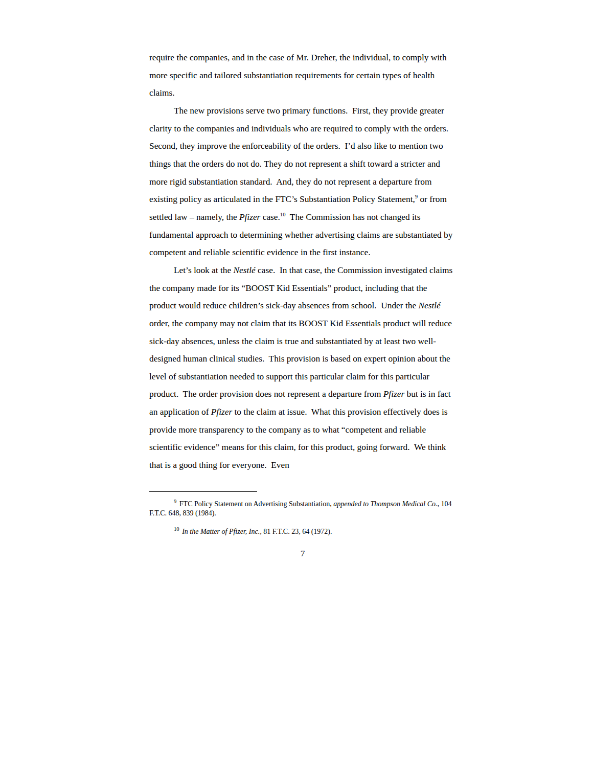require the companies, and in the case of Mr. Dreher, the individual, to comply with more specific and tailored substantiation requirements for certain types of health claims.
The new provisions serve two primary functions. First, they provide greater clarity to the companies and individuals who are required to comply with the orders. Second, they improve the enforceability of the orders. I’d also like to mention two things that the orders do not do. They do not represent a shift toward a stricter and more rigid substantiation standard. And, they do not represent a departure from existing policy as articulated in the FTC’s Substantiation Policy Statement,9 or from settled law – namely, the Pfizer case.10 The Commission has not changed its fundamental approach to determining whether advertising claims are substantiated by competent and reliable scientific evidence in the first instance.
Let’s look at the Nestlé case. In that case, the Commission investigated claims the company made for its “BOOST Kid Essentials” product, including that the product would reduce children’s sick-day absences from school. Under the Nestlé order, the company may not claim that its BOOST Kid Essentials product will reduce sick-day absences, unless the claim is true and substantiated by at least two well-designed human clinical studies. This provision is based on expert opinion about the level of substantiation needed to support this particular claim for this particular product. The order provision does not represent a departure from Pfizer but is in fact an application of Pfizer to the claim at issue. What this provision effectively does is provide more transparency to the company as to what “competent and reliable scientific evidence” means for this claim, for this product, going forward. We think that is a good thing for everyone. Even
9 FTC Policy Statement on Advertising Substantiation, appended to Thompson Medical Co., 104 F.T.C. 648, 839 (1984).
10 In the Matter of Pfizer, Inc., 81 F.T.C. 23, 64 (1972).
7